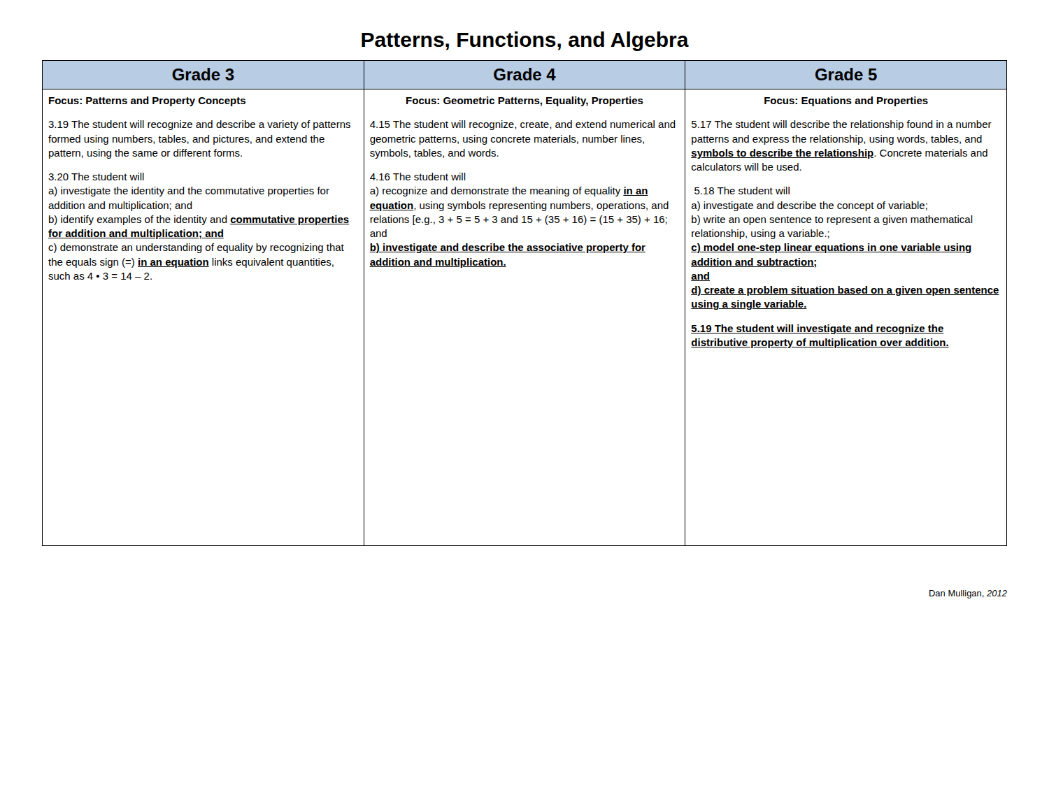Patterns, Functions, and Algebra
| Grade 3 | Grade 4 | Grade 5 |
| --- | --- | --- |
| Focus: Patterns and Property Concepts 3.19 The student will recognize and describe a variety of patterns formed using numbers, tables, and pictures, and extend the pattern, using the same or different forms. 3.20 The student will a) investigate the identity and the commutative properties for addition and multiplication; and b) identify examples of the identity and commutative properties for addition and multiplication; and c) demonstrate an understanding of equality by recognizing that the equals sign (=) in an equation links equivalent quantities, such as 4 • 3 = 14 – 2. | Focus: Geometric Patterns, Equality, Properties 4.15 The student will recognize, create, and extend numerical and geometric patterns, using concrete materials, number lines, symbols, tables, and words. 4.16 The student will a) recognize and demonstrate the meaning of equality in an equation , using symbols representing numbers, operations, and relations [e.g., 3 + 5 = 5 + 3 and 15 + (35 + 16) = (15 + 35) + 16; and b) investigate and describe the associative property for addition and multiplication. | Focus: Equations and Properties 5.17 The student will describe the relationship found in a number patterns and express the relationship, using words, tables, and symbols to describe the relationship . Concrete materials and calculators will be used. 5.18 The student will a) investigate and describe the concept of variable; b) write an open sentence to represent a given mathematical relationship, using a variable.; c) model one-step linear equations in one variable using addition and subtraction; and d) create a problem situation based on a given open sentence using a single variable. 5.19 The student will investigate and recognize the distributive property of multiplication over addition. |
Dan Mulligan, 2012